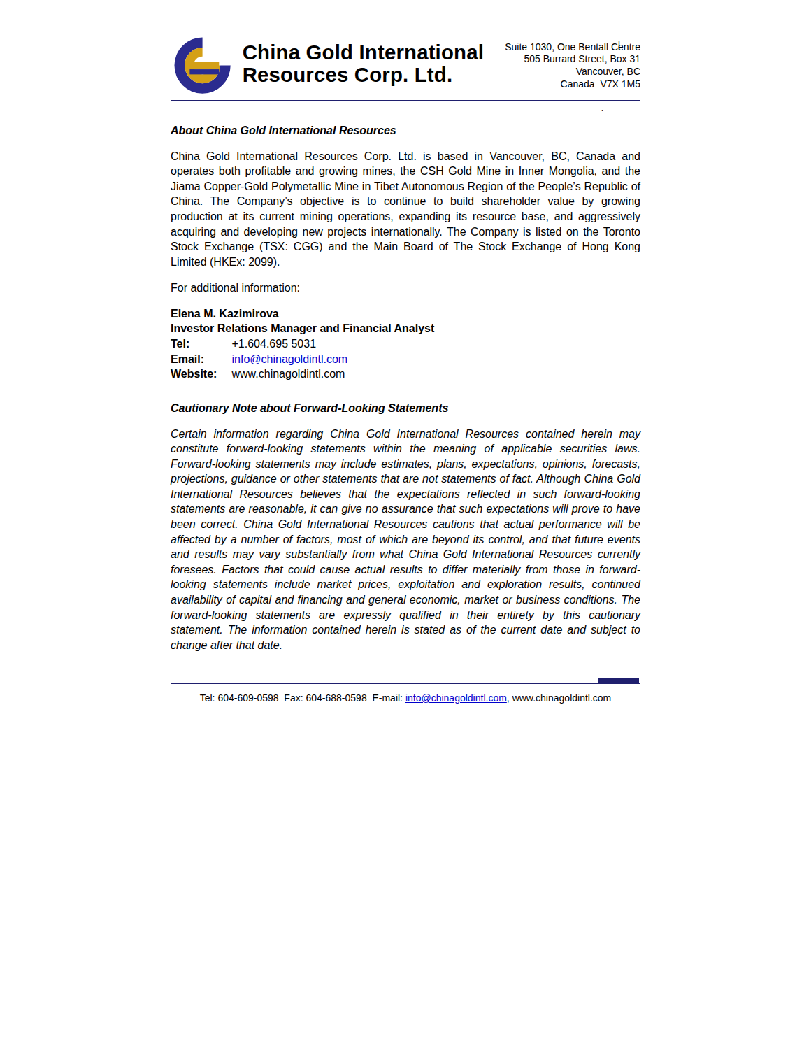China Gold International
Resources Corp. Ltd.
| Suite 1030, One Bentall Centre
505 Burrard Street, Box 31
Vancouver, BC
Canada V7X 1M5
.
About China Gold International Resources
China Gold International Resources Corp. Ltd. is based in Vancouver, BC, Canada and operates both profitable and growing mines, the CSH Gold Mine in Inner Mongolia, and the Jiama Copper-Gold Polymetallic Mine in Tibet Autonomous Region of the People’s Republic of China. The Company’s objective is to continue to build shareholder value by growing production at its current mining operations, expanding its resource base, and aggressively acquiring and developing new projects internationally. The Company is listed on the Toronto Stock Exchange (TSX: CGG) and the Main Board of The Stock Exchange of Hong Kong Limited (HKEx: 2099).
For additional information:
Elena M. Kazimirova
Investor Relations Manager and Financial Analyst
| Tel: | +1.604.695 5031 |
| Email: | info@chinagoldintl.com |
| Website: | www.chinagoldintl.com |
Cautionary Note about Forward-Looking Statements
Certain information regarding China Gold International Resources contained herein may constitute forward-looking statements within the meaning of applicable securities laws. Forward-looking statements may include estimates, plans, expectations, opinions, forecasts, projections, guidance or other statements that are not statements of fact. Although China Gold International Resources believes that the expectations reflected in such forward-looking statements are reasonable, it can give no assurance that such expectations will prove to have been correct. China Gold International Resources cautions that actual performance will be affected by a number of factors, most of which are beyond its control, and that future events and results may vary substantially from what China Gold International Resources currently foresees. Factors that could cause actual results to differ materially from those in forward-looking statements include market prices, exploitation and exploration results, continued availability of capital and financing and general economic, market or business conditions. The forward-looking statements are expressly qualified in their entirety by this cautionary statement. The information contained herein is stated as of the current date and subject to change after that date.
Tel: 604-609-0598 Fax: 604-688-0598 E-mail: info@chinagoldintl.com, www.chinagoldintl.com